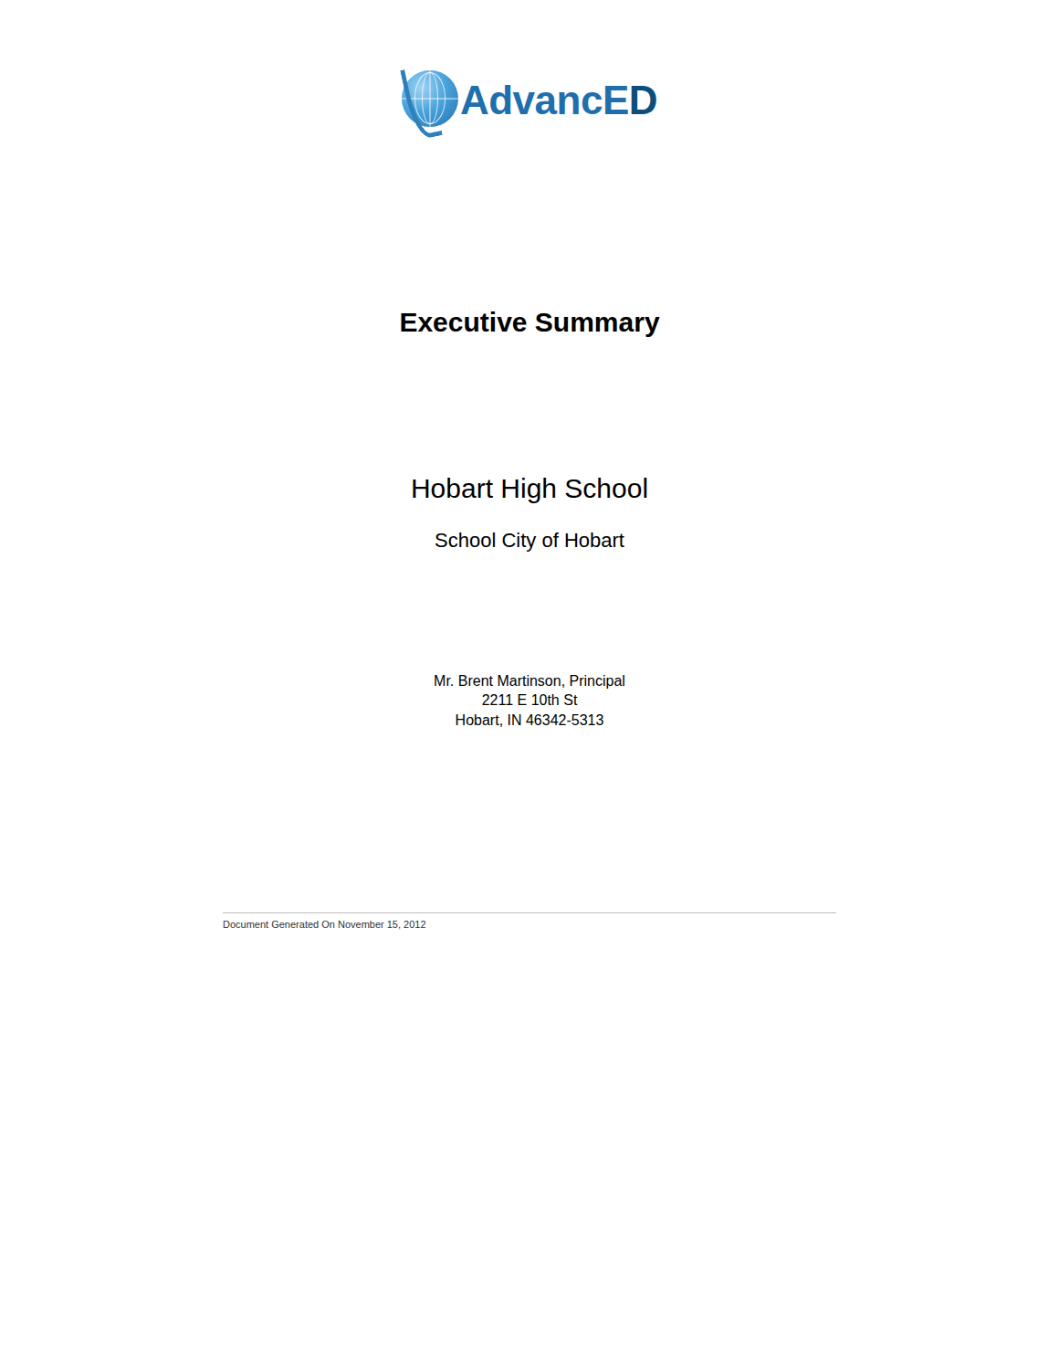AdvancE D
Executive Summary
Hobart High School
School City of Hobart
Mr. Brent Martinson, Principal
2211 E 10th St
Hobart, IN 46342-5313
Document Generated On November 15, 2012